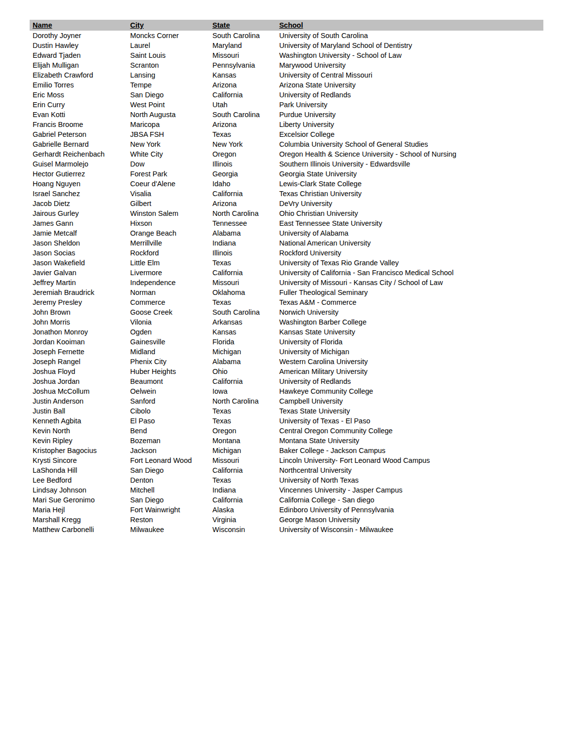| Name | City | State | School |
| --- | --- | --- | --- |
| Dorothy Joyner | Moncks Corner | South Carolina | University of South Carolina |
| Dustin Hawley | Laurel | Maryland | University of Maryland School of Dentistry |
| Edward Tjaden | Saint Louis | Missouri | Washington University - School of Law |
| Elijah Mulligan | Scranton | Pennsylvania | Marywood University |
| Elizabeth Crawford | Lansing | Kansas | University of Central Missouri |
| Emilio Torres | Tempe | Arizona | Arizona State University |
| Eric Moss | San Diego | California | University of Redlands |
| Erin Curry | West Point | Utah | Park University |
| Evan Kotti | North Augusta | South Carolina | Purdue University |
| Francis Broome | Maricopa | Arizona | Liberty University |
| Gabriel Peterson | JBSA FSH | Texas | Excelsior College |
| Gabrielle Bernard | New York | New York | Columbia University School of General Studies |
| Gerhardt Reichenbach | White City | Oregon | Oregon Health & Science University - School of Nursing |
| Guisel Marmolejo | Dow | Illinois | Southern Illinois University - Edwardsville |
| Hector Gutierrez | Forest Park | Georgia | Georgia State University |
| Hoang Nguyen | Coeur d'Alene | Idaho | Lewis-Clark State College |
| Israel Sanchez | Visalia | California | Texas Christian University |
| Jacob Dietz | Gilbert | Arizona | DeVry University |
| Jairous Gurley | Winston Salem | North Carolina | Ohio Christian University |
| James Gann | Hixson | Tennessee | East Tennessee State University |
| Jamie Metcalf | Orange Beach | Alabama | University of Alabama |
| Jason Sheldon | Merrillville | Indiana | National American University |
| Jason Socias | Rockford | Illinois | Rockford University |
| Jason Wakefield | Little Elm | Texas | University of Texas Rio Grande Valley |
| Javier Galvan | Livermore | California | University of California - San Francisco Medical School |
| Jeffrey Martin | Independence | Missouri | University of Missouri - Kansas City / School of Law |
| Jeremiah Braudrick | Norman | Oklahoma | Fuller Theological Seminary |
| Jeremy Presley | Commerce | Texas | Texas A&M - Commerce |
| John Brown | Goose Creek | South Carolina | Norwich University |
| John Morris | Vilonia | Arkansas | Washington Barber College |
| Jonathon Monroy | Ogden | Kansas | Kansas State University |
| Jordan Kooiman | Gainesville | Florida | University of Florida |
| Joseph Fernette | Midland | Michigan | University of Michigan |
| Joseph Rangel | Phenix City | Alabama | Western Carolina University |
| Joshua Floyd | Huber Heights | Ohio | American Military University |
| Joshua Jordan | Beaumont | California | University of Redlands |
| Joshua McCollum | Oelwein | Iowa | Hawkeye Community College |
| Justin Anderson | Sanford | North Carolina | Campbell University |
| Justin Ball | Cibolo | Texas | Texas State University |
| Kenneth Agbita | El Paso | Texas | University of Texas - El Paso |
| Kevin North | Bend | Oregon | Central Oregon Community College |
| Kevin Ripley | Bozeman | Montana | Montana State University |
| Kristopher Bagocius | Jackson | Michigan | Baker College - Jackson Campus |
| Krysti Sincore | Fort Leonard Wood | Missouri | Lincoln University- Fort Leonard Wood Campus |
| LaShonda Hill | San Diego | California | Northcentral University |
| Lee Bedford | Denton | Texas | University of North Texas |
| Lindsay Johnson | Mitchell | Indiana | Vincennes University - Jasper Campus |
| Mari Sue Geronimo | San Diego | California | California College - San diego |
| Maria Hejl | Fort Wainwright | Alaska | Edinboro University of Pennsylvania |
| Marshall Kregg | Reston | Virginia | George Mason University |
| Matthew Carbonelli | Milwaukee | Wisconsin | University of Wisconsin - Milwaukee |